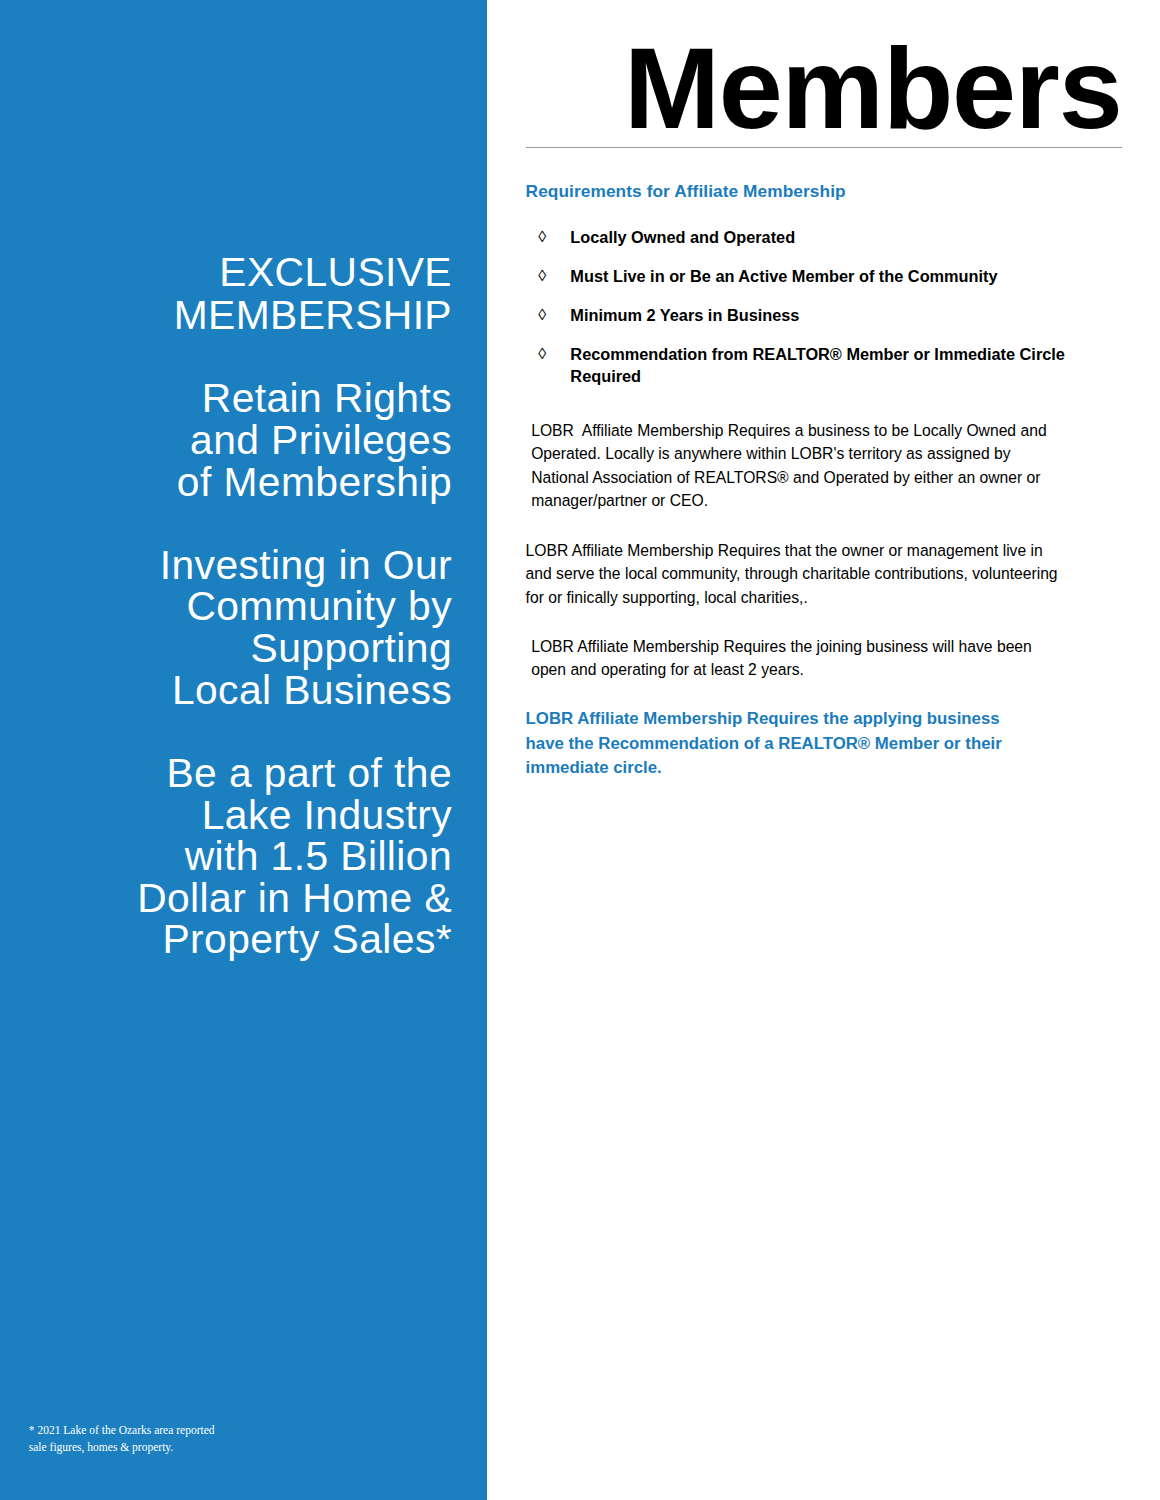Exclusive
Membership
Retain Rights
and Privileges
of Membership
Investing in Our
Community by
Supporting
Local Business
Be a part of the
Lake Industry
with 1.5 Billion
Dollar in Home &
Property Sales*
* 2021 Lake of the Ozarks area reported
sale figures, homes & property.
Members
Requirements for Affiliate Membership
Locally Owned and Operated
Must Live in or Be an Active Member of the Community
Minimum 2 Years in Business
Recommendation from REALTOR® Member or Immediate Circle Required
LOBR Affiliate Membership Requires a business to be Locally Owned and Operated. Locally is anywhere within LOBR's territory as assigned by National Association of REALTORS® and Operated by either an owner or manager/partner or CEO.
LOBR Affiliate Membership Requires that the owner or management live in and serve the local community, through charitable contributions, volunteering for or finically supporting, local charities,.
LOBR Affiliate Membership Requires the joining business will have been open and operating for at least 2 years.
LOBR Affiliate Membership Requires the applying business have the Recommendation of a REALTOR® Member or their immediate circle.